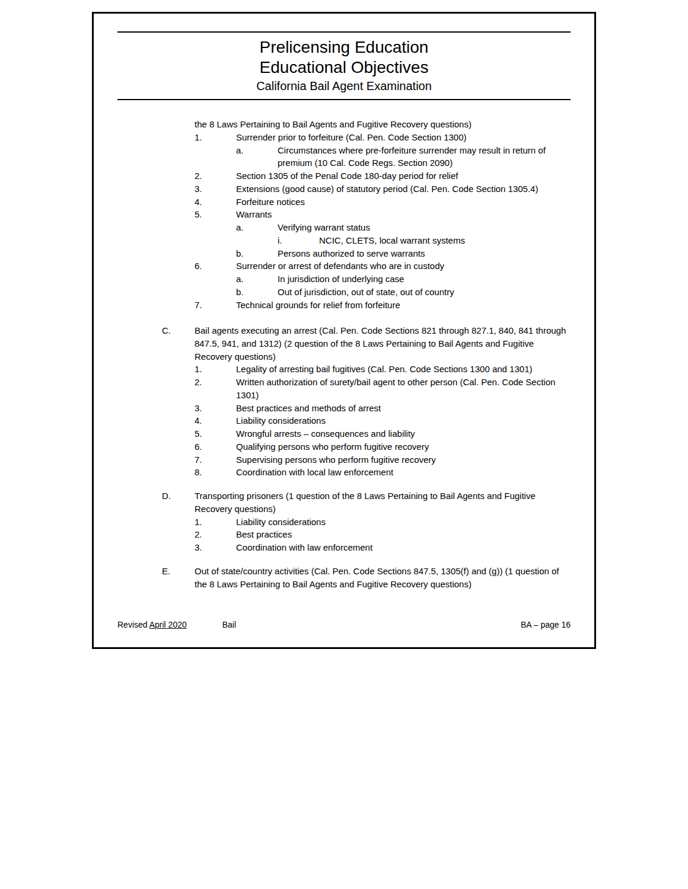Prelicensing Education
Educational Objectives
California Bail Agent Examination
the 8 Laws Pertaining to Bail Agents and Fugitive Recovery questions)
Surrender prior to forfeiture (Cal. Pen. Code Section 1300)
Circumstances where pre-forfeiture surrender may result in return of premium (10 Cal. Code Regs. Section 2090)
Section 1305 of the Penal Code 180-day period for relief
Extensions (good cause) of statutory period (Cal. Pen. Code Section 1305.4)
Forfeiture notices
Warrants
Verifying warrant status
NCIC, CLETS, local warrant systems
Persons authorized to serve warrants
Surrender or arrest of defendants who are in custody
In jurisdiction of underlying case
Out of jurisdiction, out of state, out of country
Technical grounds for relief from forfeiture
Bail agents executing an arrest (Cal. Pen. Code Sections 821 through 827.1, 840, 841 through 847.5, 941, and 1312) (2 question of the 8 Laws Pertaining to Bail Agents and Fugitive Recovery questions)
Legality of arresting bail fugitives (Cal. Pen. Code Sections 1300 and 1301)
Written authorization of surety/bail agent to other person (Cal. Pen. Code Section 1301)
Best practices and methods of arrest
Liability considerations
Wrongful arrests – consequences and liability
Qualifying persons who perform fugitive recovery
Supervising persons who perform fugitive recovery
Coordination with local law enforcement
Transporting prisoners (1 question of the 8 Laws Pertaining to Bail Agents and Fugitive Recovery questions)
Liability considerations
Best practices
Coordination with law enforcement
Out of state/country activities (Cal. Pen. Code Sections 847.5, 1305(f) and (g)) (1 question of the 8 Laws Pertaining to Bail Agents and Fugitive Recovery questions)
Revised April 2020
Bail
BA – page 16